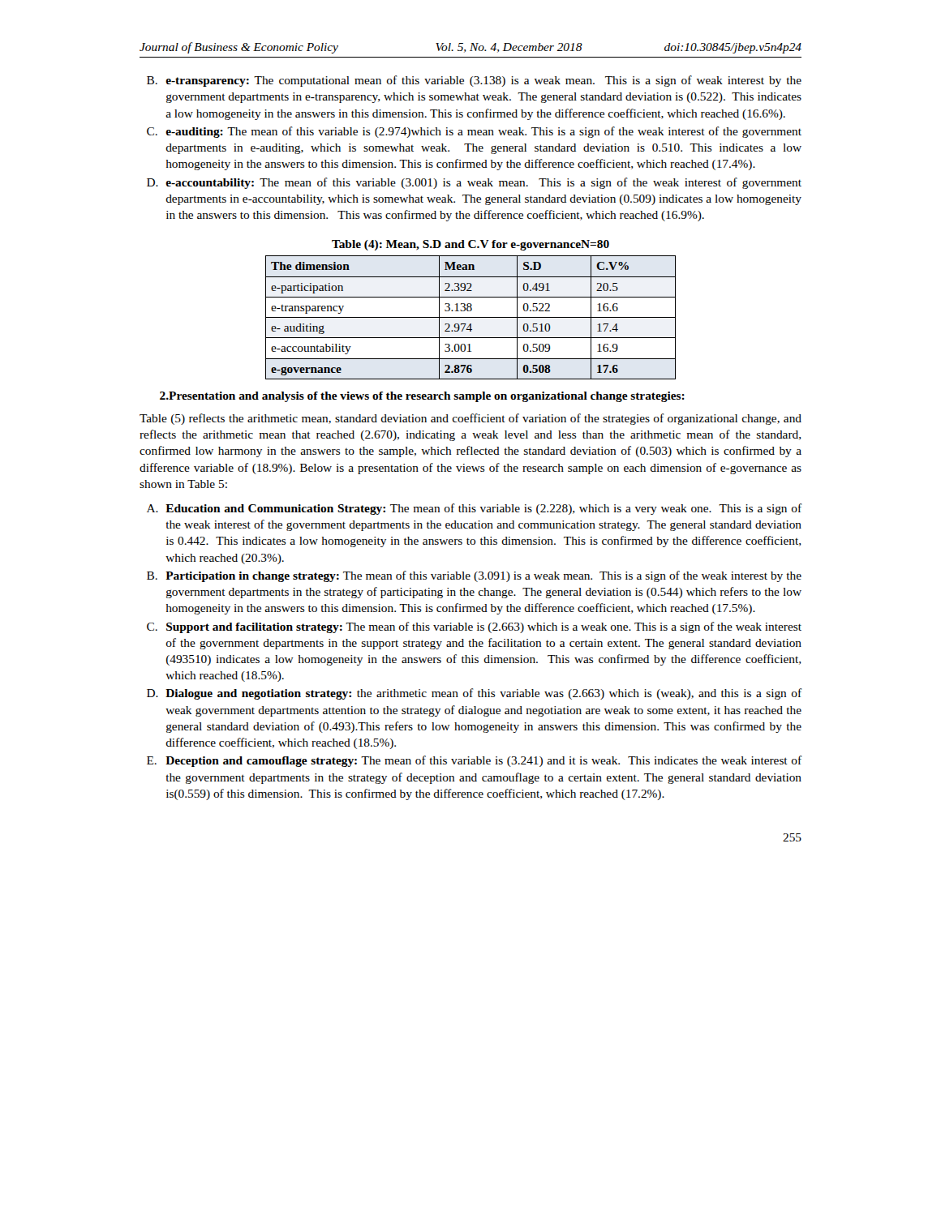Journal of Business & Economic Policy Vol. 5, No. 4, December 2018 doi:10.30845/jbep.v5n4p24
B. e-transparency: The computational mean of this variable (3.138) is a weak mean. This is a sign of weak interest by the government departments in e-transparency, which is somewhat weak. The general standard deviation is (0.522). This indicates a low homogeneity in the answers in this dimension. This is confirmed by the difference coefficient, which reached (16.6%).
C. e-auditing: The mean of this variable is (2.974)which is a mean weak. This is a sign of the weak interest of the government departments in e-auditing, which is somewhat weak. The general standard deviation is 0.510. This indicates a low homogeneity in the answers to this dimension. This is confirmed by the difference coefficient, which reached (17.4%).
D. e-accountability: The mean of this variable (3.001) is a weak mean. This is a sign of the weak interest of government departments in e-accountability, which is somewhat weak. The general standard deviation (0.509) indicates a low homogeneity in the answers to this dimension. This was confirmed by the difference coefficient, which reached (16.9%).
Table (4): Mean, S.D and C.V for e-governanceN=80
| The dimension | Mean | S.D | C.V% |
| --- | --- | --- | --- |
| e-participation | 2.392 | 0.491 | 20.5 |
| e-transparency | 3.138 | 0.522 | 16.6 |
| e- auditing | 2.974 | 0.510 | 17.4 |
| e-accountability | 3.001 | 0.509 | 16.9 |
| e-governance | 2.876 | 0.508 | 17.6 |
2.Presentation and analysis of the views of the research sample on organizational change strategies:
Table (5) reflects the arithmetic mean, standard deviation and coefficient of variation of the strategies of organizational change, and reflects the arithmetic mean that reached (2.670), indicating a weak level and less than the arithmetic mean of the standard, confirmed low harmony in the answers to the sample, which reflected the standard deviation of (0.503) which is confirmed by a difference variable of (18.9%). Below is a presentation of the views of the research sample on each dimension of e-governance as shown in Table 5:
A. Education and Communication Strategy: The mean of this variable is (2.228), which is a very weak one. This is a sign of the weak interest of the government departments in the education and communication strategy. The general standard deviation is 0.442. This indicates a low homogeneity in the answers to this dimension. This is confirmed by the difference coefficient, which reached (20.3%).
B. Participation in change strategy: The mean of this variable (3.091) is a weak mean. This is a sign of the weak interest by the government departments in the strategy of participating in the change. The general deviation is (0.544) which refers to the low homogeneity in the answers to this dimension. This is confirmed by the difference coefficient, which reached (17.5%).
C. Support and facilitation strategy: The mean of this variable is (2.663) which is a weak one. This is a sign of the weak interest of the government departments in the support strategy and the facilitation to a certain extent. The general standard deviation (493510) indicates a low homogeneity in the answers of this dimension. This was confirmed by the difference coefficient, which reached (18.5%).
D. Dialogue and negotiation strategy: the arithmetic mean of this variable was (2.663) which is (weak), and this is a sign of weak government departments attention to the strategy of dialogue and negotiation are weak to some extent, it has reached the general standard deviation of (0.493).This refers to low homogeneity in answers this dimension. This was confirmed by the difference coefficient, which reached (18.5%).
E. Deception and camouflage strategy: The mean of this variable is (3.241) and it is weak. This indicates the weak interest of the government departments in the strategy of deception and camouflage to a certain extent. The general standard deviation is(0.559) of this dimension. This is confirmed by the difference coefficient, which reached (17.2%).
255